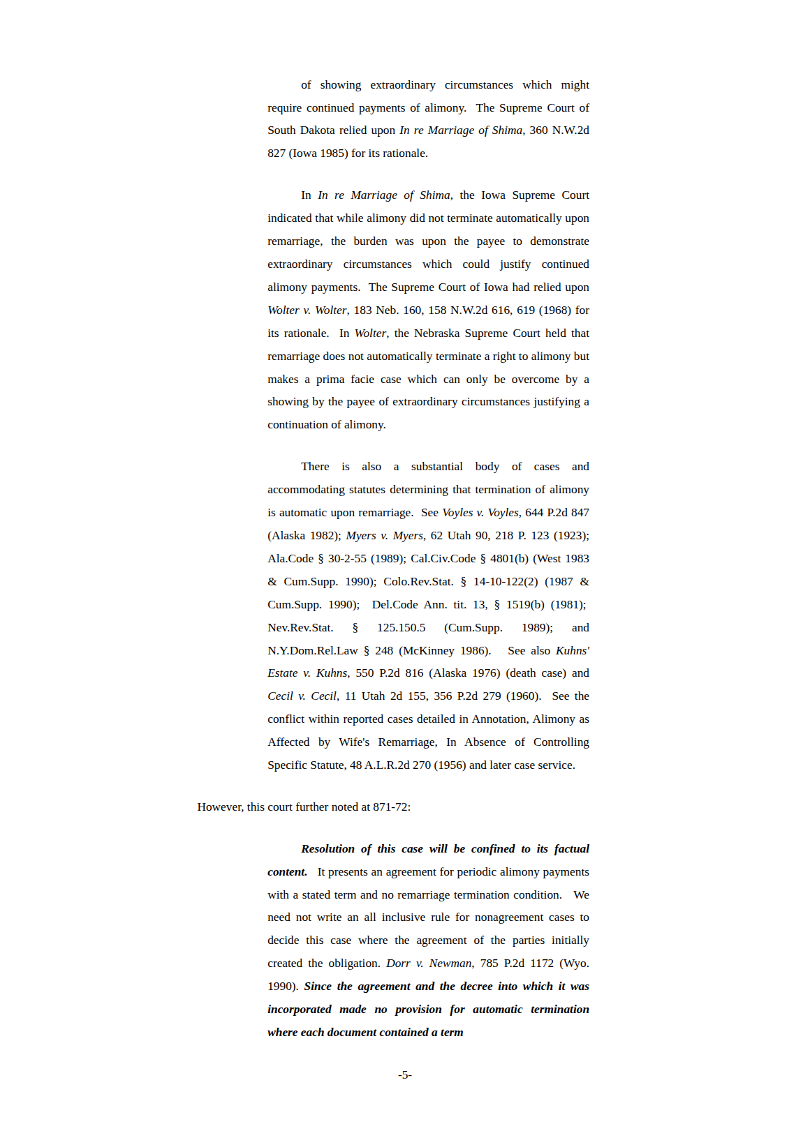of showing extraordinary circumstances which might require continued payments of alimony. The Supreme Court of South Dakota relied upon In re Marriage of Shima, 360 N.W.2d 827 (Iowa 1985) for its rationale.
In In re Marriage of Shima, the Iowa Supreme Court indicated that while alimony did not terminate automatically upon remarriage, the burden was upon the payee to demonstrate extraordinary circumstances which could justify continued alimony payments. The Supreme Court of Iowa had relied upon Wolter v. Wolter, 183 Neb. 160, 158 N.W.2d 616, 619 (1968) for its rationale. In Wolter, the Nebraska Supreme Court held that remarriage does not automatically terminate a right to alimony but makes a prima facie case which can only be overcome by a showing by the payee of extraordinary circumstances justifying a continuation of alimony.
There is also a substantial body of cases and accommodating statutes determining that termination of alimony is automatic upon remarriage. See Voyles v. Voyles, 644 P.2d 847 (Alaska 1982); Myers v. Myers, 62 Utah 90, 218 P. 123 (1923); Ala.Code § 30-2-55 (1989); Cal.Civ.Code § 4801(b) (West 1983 & Cum.Supp. 1990); Colo.Rev.Stat. § 14-10-122(2) (1987 & Cum.Supp. 1990); Del.Code Ann. tit. 13, § 1519(b) (1981); Nev.Rev.Stat. § 125.150.5 (Cum.Supp. 1989); and N.Y.Dom.Rel.Law § 248 (McKinney 1986). See also Kuhns' Estate v. Kuhns, 550 P.2d 816 (Alaska 1976) (death case) and Cecil v. Cecil, 11 Utah 2d 155, 356 P.2d 279 (1960). See the conflict within reported cases detailed in Annotation, Alimony as Affected by Wife's Remarriage, In Absence of Controlling Specific Statute, 48 A.L.R.2d 270 (1956) and later case service.
However, this court further noted at 871-72:
Resolution of this case will be confined to its factual content. It presents an agreement for periodic alimony payments with a stated term and no remarriage termination condition. We need not write an all inclusive rule for nonagreement cases to decide this case where the agreement of the parties initially created the obligation. Dorr v. Newman, 785 P.2d 1172 (Wyo. 1990). Since the agreement and the decree into which it was incorporated made no provision for automatic termination where each document contained a term
-5-